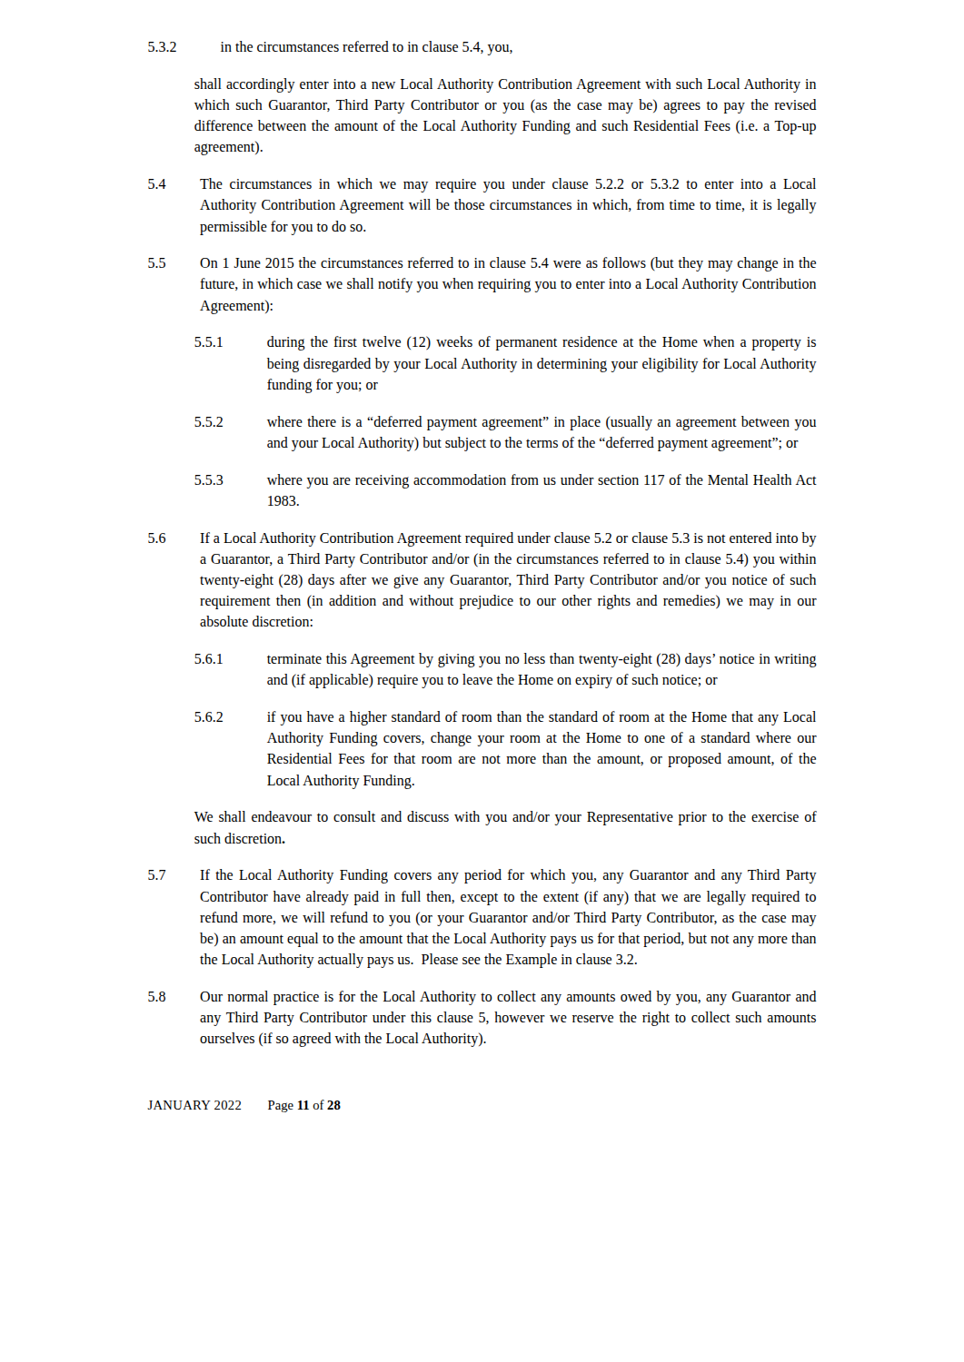5.3.2
in the circumstances referred to in clause 5.4, you,
shall accordingly enter into a new Local Authority Contribution Agreement with such Local Authority in which such Guarantor, Third Party Contributor or you (as the case may be) agrees to pay the revised difference between the amount of the Local Authority Funding and such Residential Fees (i.e. a Top-up agreement).
5.4
The circumstances in which we may require you under clause 5.2.2 or 5.3.2 to enter into a Local Authority Contribution Agreement will be those circumstances in which, from time to time, it is legally permissible for you to do so.
5.5
On 1 June 2015 the circumstances referred to in clause 5.4 were as follows (but they may change in the future, in which case we shall notify you when requiring you to enter into a Local Authority Contribution Agreement):
5.5.1
during the first twelve (12) weeks of permanent residence at the Home when a property is being disregarded by your Local Authority in determining your eligibility for Local Authority funding for you; or
5.5.2
where there is a “deferred payment agreement” in place (usually an agreement between you and your Local Authority) but subject to the terms of the “deferred payment agreement”; or
5.5.3
where you are receiving accommodation from us under section 117 of the Mental Health Act 1983.
5.6
If a Local Authority Contribution Agreement required under clause 5.2 or clause 5.3 is not entered into by a Guarantor, a Third Party Contributor and/or (in the circumstances referred to in clause 5.4) you within twenty-eight (28) days after we give any Guarantor, Third Party Contributor and/or you notice of such requirement then (in addition and without prejudice to our other rights and remedies) we may in our absolute discretion:
5.6.1
terminate this Agreement by giving you no less than twenty-eight (28) days’ notice in writing and (if applicable) require you to leave the Home on expiry of such notice; or
5.6.2
if you have a higher standard of room than the standard of room at the Home that any Local Authority Funding covers, change your room at the Home to one of a standard where our Residential Fees for that room are not more than the amount, or proposed amount, of the Local Authority Funding.
We shall endeavour to consult and discuss with you and/or your Representative prior to the exercise of such discretion.
5.7
If the Local Authority Funding covers any period for which you, any Guarantor and any Third Party Contributor have already paid in full then, except to the extent (if any) that we are legally required to refund more, we will refund to you (or your Guarantor and/or Third Party Contributor, as the case may be) an amount equal to the amount that the Local Authority pays us for that period, but not any more than the Local Authority actually pays us. Please see the Example in clause 3.2.
5.8
Our normal practice is for the Local Authority to collect any amounts owed by you, any Guarantor and any Third Party Contributor under this clause 5, however we reserve the right to collect such amounts ourselves (if so agreed with the Local Authority).
JANUARY 2022
Page 11 of 28